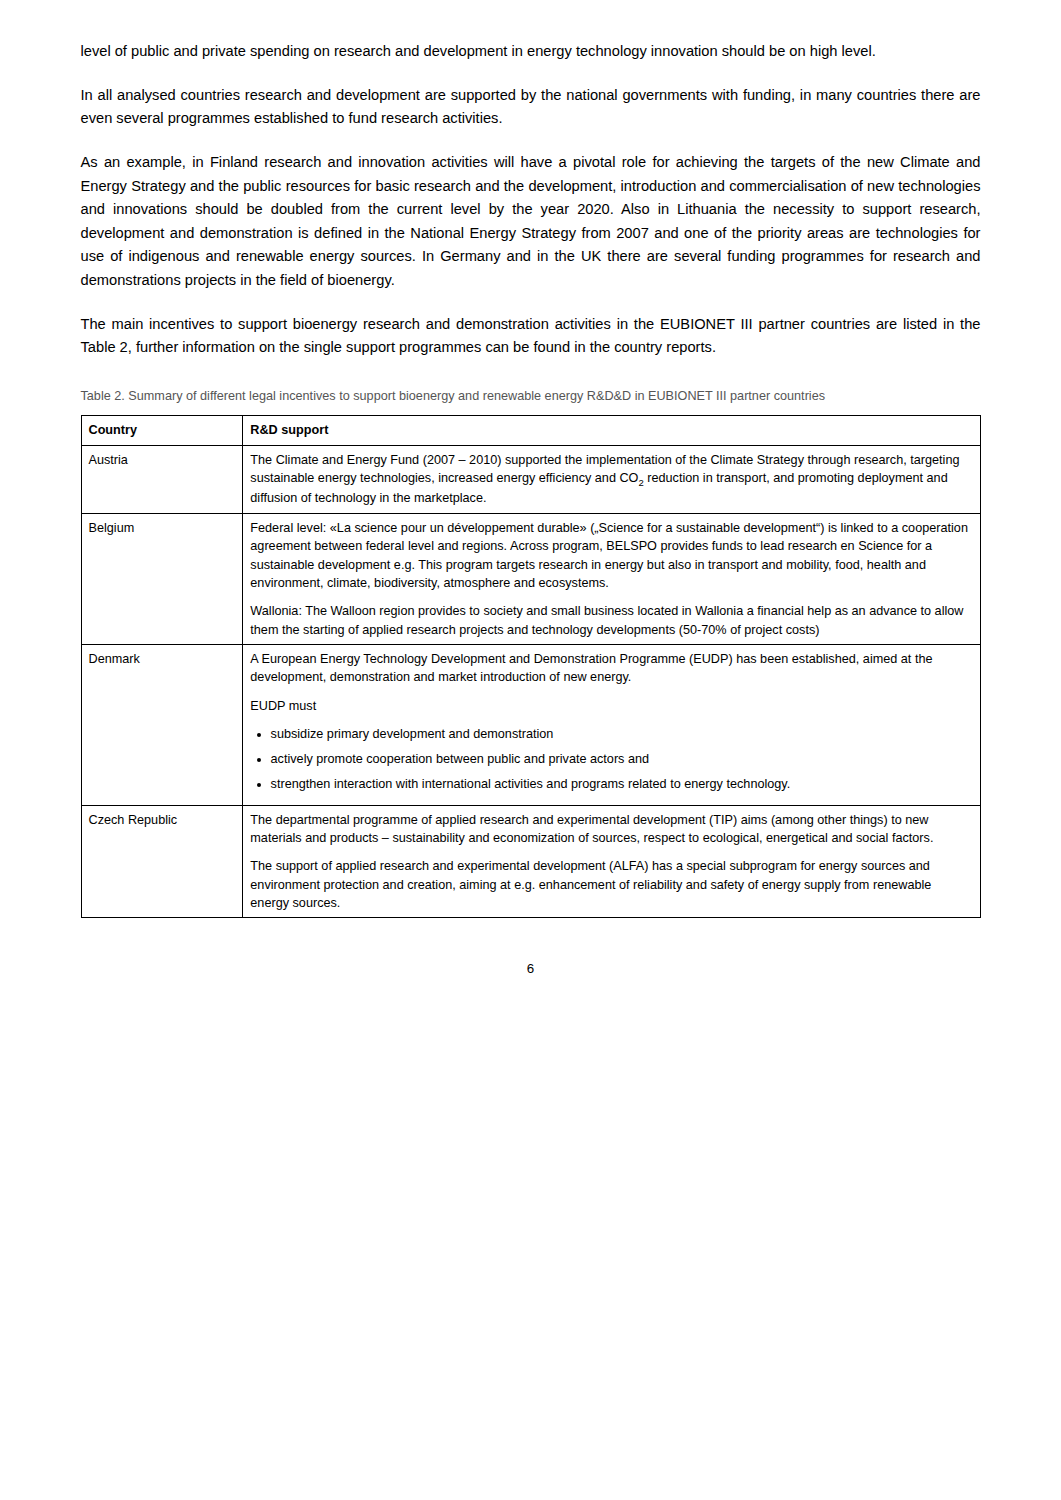level of public and private spending on research and development in energy technology innovation should be on high level.
In all analysed countries research and development are supported by the national governments with funding, in many countries there are even several programmes established to fund research activities.
As an example, in Finland research and innovation activities will have a pivotal role for achieving the targets of the new Climate and Energy Strategy and the public resources for basic research and the development, introduction and commercialisation of new technologies and innovations should be doubled from the current level by the year 2020. Also in Lithuania the necessity to support research, development and demonstration is defined in the National Energy Strategy from 2007 and one of the priority areas are technologies for use of indigenous and renewable energy sources. In Germany and in the UK there are several funding programmes for research and demonstrations projects in the field of bioenergy.
The main incentives to support bioenergy research and demonstration activities in the EUBIONET III partner countries are listed in the Table 2, further information on the single support programmes can be found in the country reports.
Table 2. Summary of different legal incentives to support bioenergy and renewable energy R&D&D in EUBIONET III partner countries
| Country | R&D support |
| --- | --- |
| Austria | The Climate and Energy Fund (2007 – 2010) supported the implementation of the Climate Strategy through research, targeting sustainable energy technologies, increased energy efficiency and CO 2 reduction in transport, and promoting deployment and diffusion of technology in the marketplace. |
| Belgium | Federal level: «La science pour un développement durable» („Science for a sustainable development“) is linked to a cooperation agreement between federal level and regions. Across program, BELSPO provides funds to lead research en Science for a sustainable development e.g. This program targets research in energy but also in transport and mobility, food, health and environment, climate, biodiversity, atmosphere and ecosystems. Wallonia: The Walloon region provides to society and small business located in Wallonia a financial help as an advance to allow them the starting of applied research projects and technology developments (50-70% of project costs) |
| Denmark | A European Energy Technology Development and Demonstration Programme (EUDP) has been established, aimed at the development, demonstration and market introduction of new energy. EUDP must subsidize primary development and demonstration actively promote cooperation between public and private actors and strengthen interaction with international activities and programs related to energy technology. |
| Czech Republic | The departmental programme of applied research and experimental development (TIP) aims (among other things) to new materials and products – sustainability and economization of sources, respect to ecological, energetical and social factors. The support of applied research and experimental development (ALFA) has a special subprogram for energy sources and environment protection and creation, aiming at e.g. enhancement of reliability and safety of energy supply from renewable energy sources. |
6